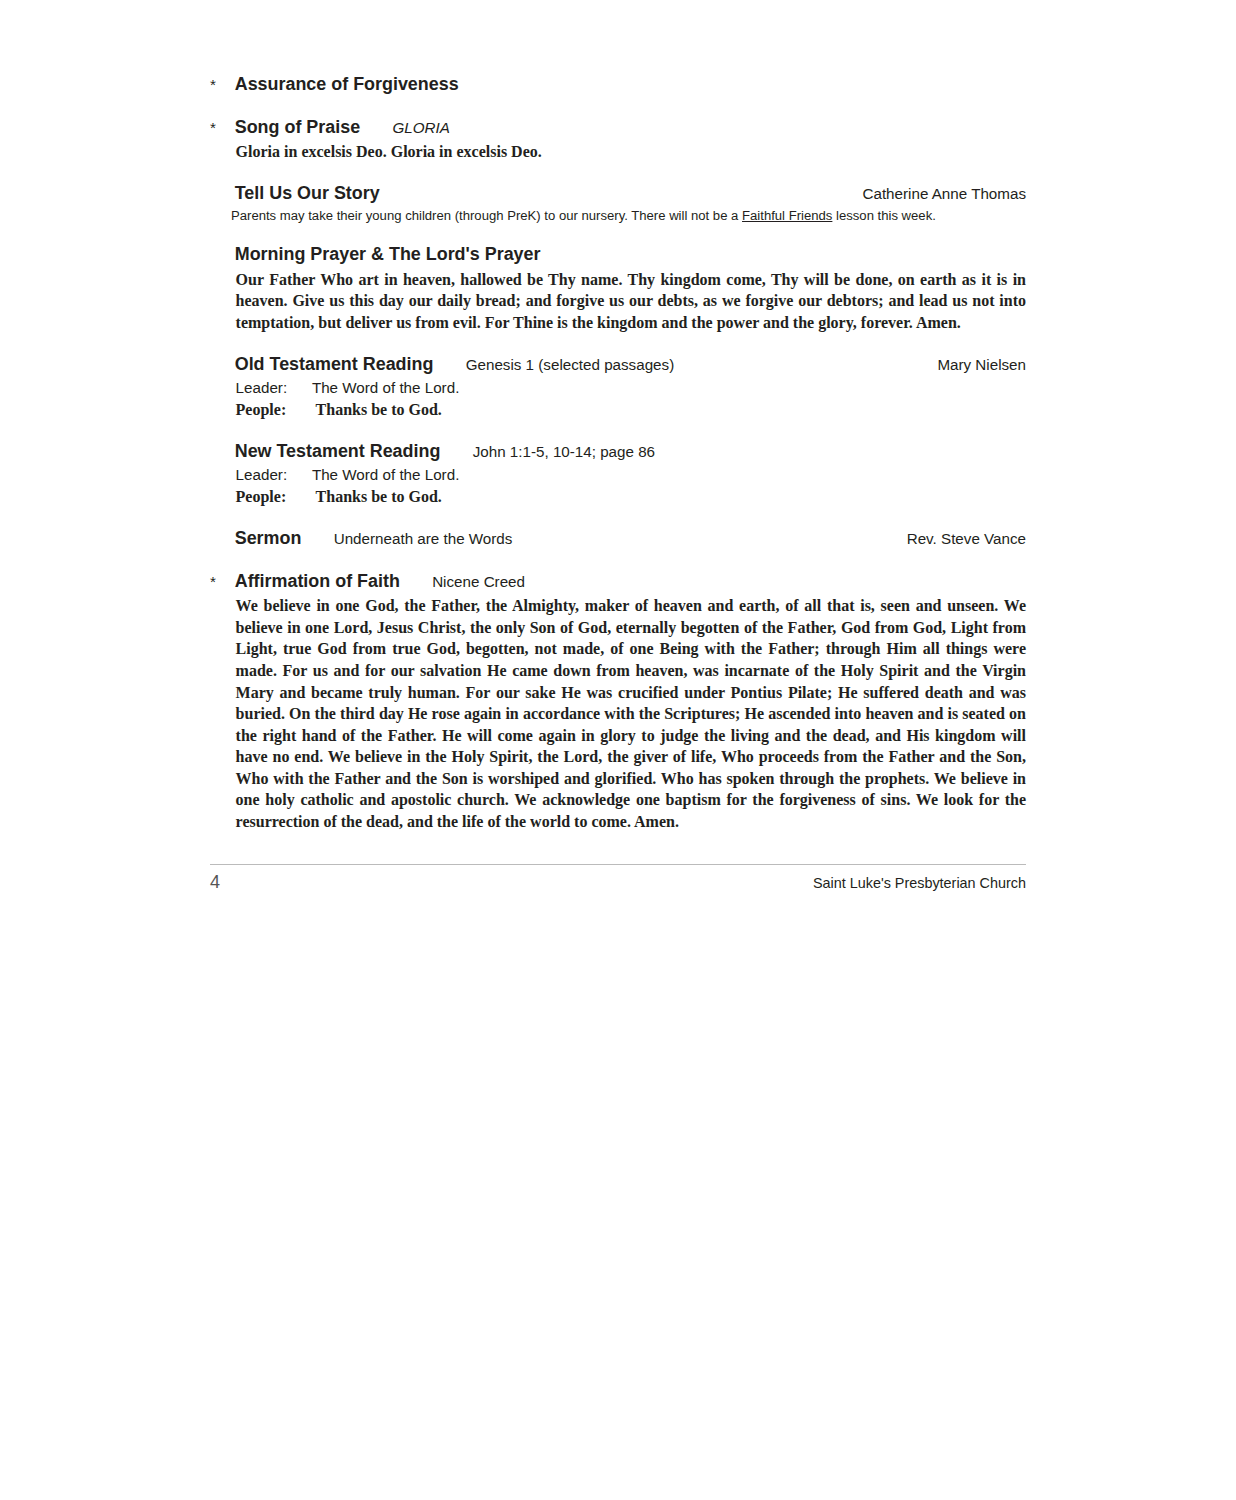* Assurance of Forgiveness
* Song of Praise GLORIA
Gloria in excelsis Deo. Gloria in excelsis Deo.
Tell Us Our Story Catherine Anne Thomas
Parents may take their young children (through PreK) to our nursery. There will not be a Faithful Friends lesson this week.
Morning Prayer & The Lord's Prayer
Our Father Who art in heaven, hallowed be Thy name. Thy kingdom come, Thy will be done, on earth as it is in heaven. Give us this day our daily bread; and forgive us our debts, as we forgive our debtors; and lead us not into temptation, but deliver us from evil. For Thine is the kingdom and the power and the glory, forever. Amen.
Old Testament Reading Genesis 1 (selected passages) Mary Nielsen
Leader: The Word of the Lord.
People: Thanks be to God.
New Testament Reading John 1:1-5, 10-14; page 86
Leader: The Word of the Lord.
People: Thanks be to God.
Sermon Underneath are the Words Rev. Steve Vance
* Affirmation of Faith Nicene Creed
We believe in one God, the Father, the Almighty, maker of heaven and earth, of all that is, seen and unseen. We believe in one Lord, Jesus Christ, the only Son of God, eternally begotten of the Father, God from God, Light from Light, true God from true God, begotten, not made, of one Being with the Father; through Him all things were made. For us and for our salvation He came down from heaven, was incarnate of the Holy Spirit and the Virgin Mary and became truly human. For our sake He was crucified under Pontius Pilate; He suffered death and was buried. On the third day He rose again in accordance with the Scriptures; He ascended into heaven and is seated on the right hand of the Father. He will come again in glory to judge the living and the dead, and His kingdom will have no end. We believe in the Holy Spirit, the Lord, the giver of life, Who proceeds from the Father and the Son, Who with the Father and the Son is worshiped and glorified. Who has spoken through the prophets. We believe in one holy catholic and apostolic church. We acknowledge one baptism for the forgiveness of sins. We look for the resurrection of the dead, and the life of the world to come. Amen.
4 Saint Luke's Presbyterian Church